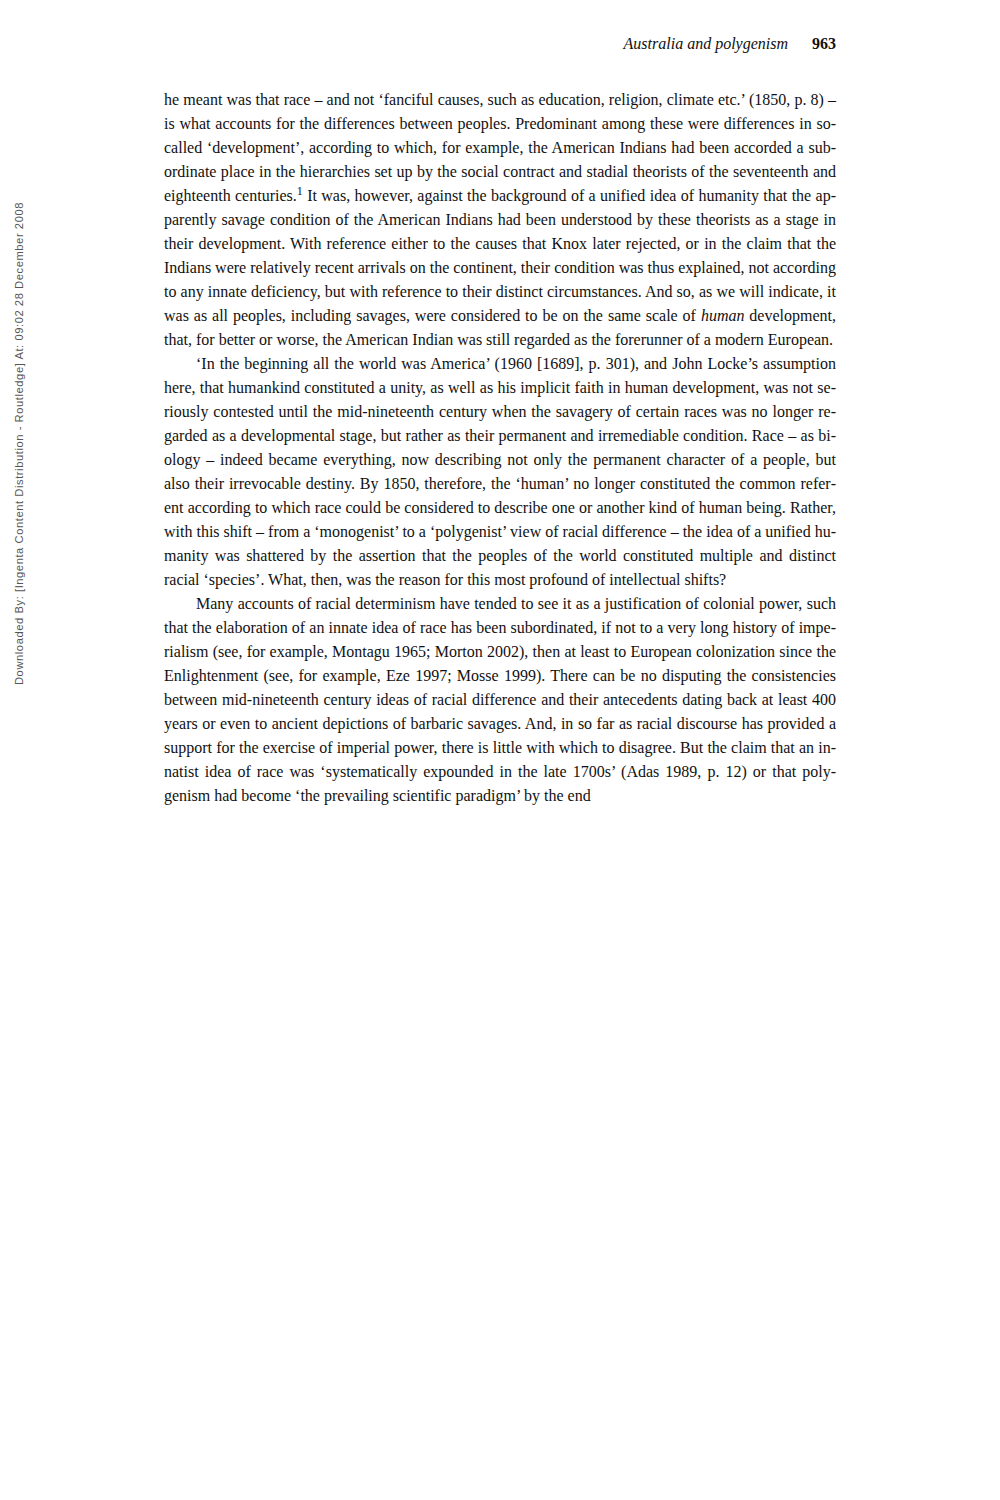Downloaded By: [Ingenta Content Distribution - Routledge] At: 09:02 28 December 2008
Australia and polygenism 963
he meant was that race – and not ‘fanciful causes, such as education, religion, climate etc.’ (1850, p. 8) – is what accounts for the differences between peoples. Predominant among these were differences in so-called ‘development’, according to which, for example, the American Indians had been accorded a subordinate place in the hierarchies set up by the social contract and stadial theorists of the seventeenth and eighteenth centuries.1 It was, however, against the background of a unified idea of humanity that the apparently savage condition of the American Indians had been understood by these theorists as a stage in their development. With reference either to the causes that Knox later rejected, or in the claim that the Indians were relatively recent arrivals on the continent, their condition was thus explained, not according to any innate deficiency, but with reference to their distinct circumstances. And so, as we will indicate, it was as all peoples, including savages, were considered to be on the same scale of human development, that, for better or worse, the American Indian was still regarded as the forerunner of a modern European.
‘In the beginning all the world was America’ (1960 [1689], p. 301), and John Locke’s assumption here, that humankind constituted a unity, as well as his implicit faith in human development, was not seriously contested until the mid-nineteenth century when the savagery of certain races was no longer regarded as a developmental stage, but rather as their permanent and irremediable condition. Race – as biology – indeed became everything, now describing not only the permanent character of a people, but also their irrevocable destiny. By 1850, therefore, the ‘human’ no longer constituted the common referent according to which race could be considered to describe one or another kind of human being. Rather, with this shift – from a ‘monogenist’ to a ‘polygenist’ view of racial difference – the idea of a unified humanity was shattered by the assertion that the peoples of the world constituted multiple and distinct racial ‘species’. What, then, was the reason for this most profound of intellectual shifts?
Many accounts of racial determinism have tended to see it as a justification of colonial power, such that the elaboration of an innate idea of race has been subordinated, if not to a very long history of imperialism (see, for example, Montagu 1965; Morton 2002), then at least to European colonization since the Enlightenment (see, for example, Eze 1997; Mosse 1999). There can be no disputing the consistencies between mid-nineteenth century ideas of racial difference and their antecedents dating back at least 400 years or even to ancient depictions of barbaric savages. And, in so far as racial discourse has provided a support for the exercise of imperial power, there is little with which to disagree. But the claim that an innatist idea of race was ‘systematically expounded in the late 1700s’ (Adas 1989, p. 12) or that polygenism had become ‘the prevailing scientific paradigm’ by the end